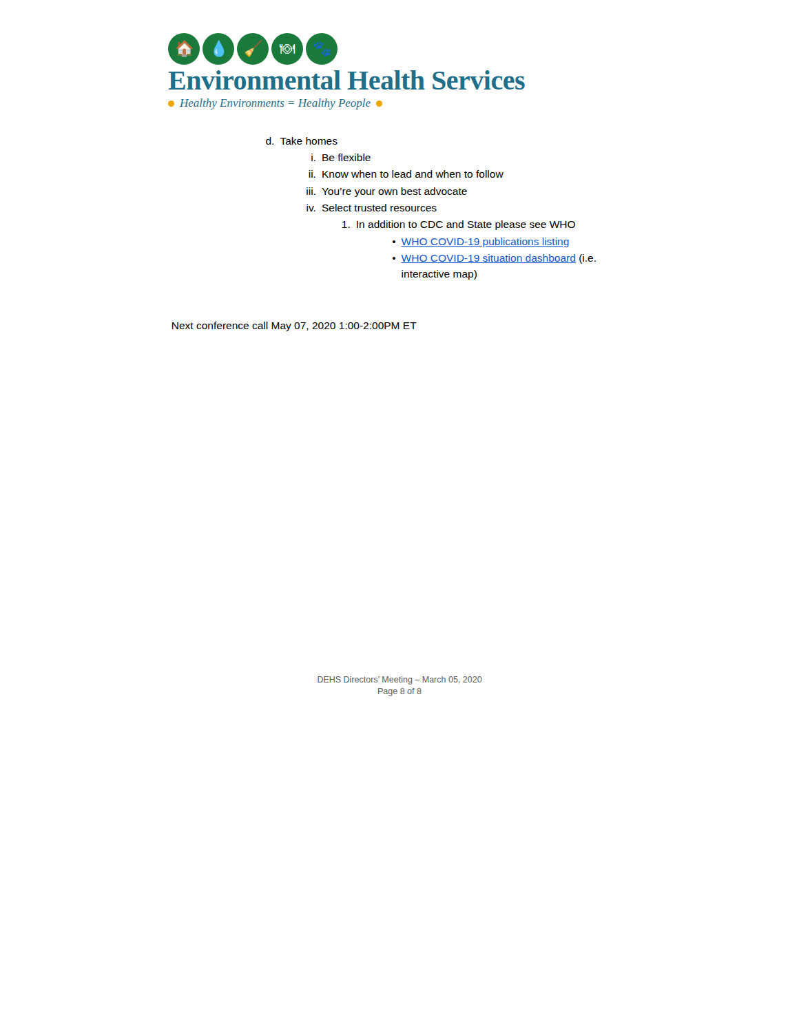🏠
💧
🧹
🍽
🐾
Environmental Health Services
Healthy Environments = Healthy People
d.
Take homes
i.
Be flexible
ii.
Know when to lead and when to follow
iii.
You’re your own best advocate
iv.
Select trusted resources
1.
In addition to CDC and State please see WHO
•
WHO COVID-19 publications listing
•
WHO COVID-19 situation dashboard (i.e. interactive map)
Next conference call May 07, 2020 1:00-2:00PM ET
DEHS Directors’ Meeting – March 05, 2020
Page 8 of 8